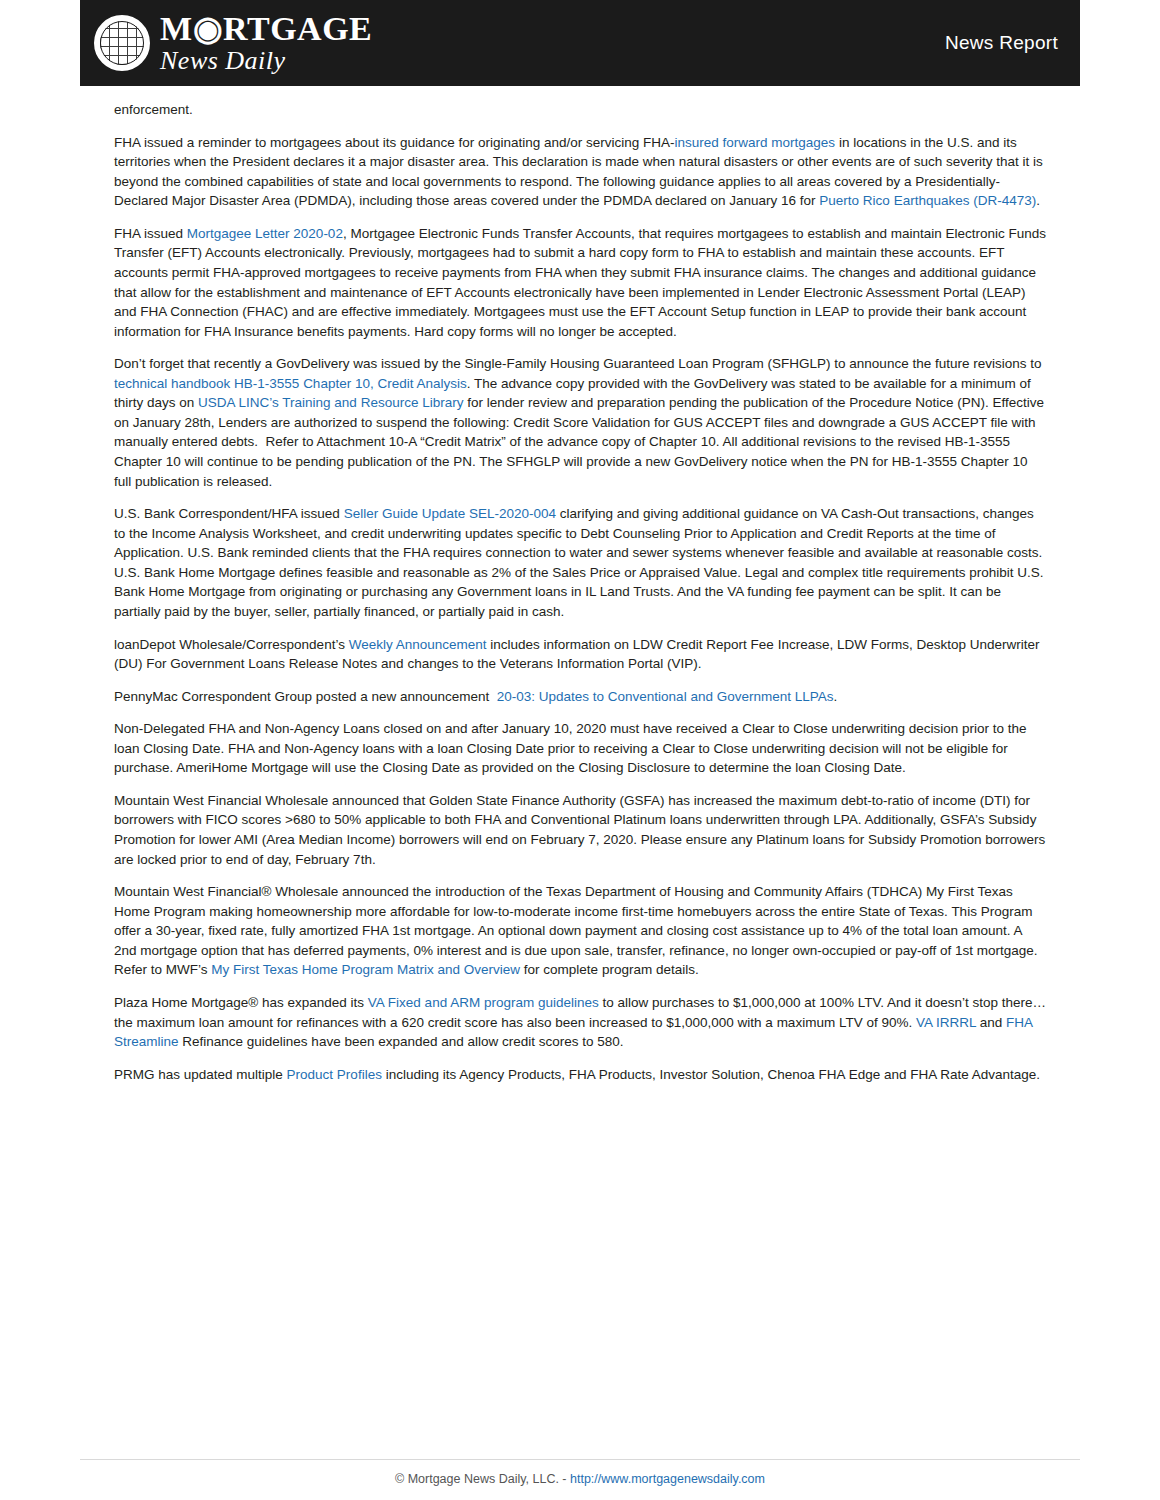M◉RTGAGE News Daily
News Report
enforcement.
FHA issued a reminder to mortgagees about its guidance for originating and/or servicing FHA-insured forward mortgages in locations in the U.S. and its territories when the President declares it a major disaster area. This declaration is made when natural disasters or other events are of such severity that it is beyond the combined capabilities of state and local governments to respond. The following guidance applies to all areas covered by a Presidentially-Declared Major Disaster Area (PDMDA), including those areas covered under the PDMDA declared on January 16 for Puerto Rico Earthquakes (DR-4473).
FHA issued Mortgagee Letter 2020-02, Mortgagee Electronic Funds Transfer Accounts, that requires mortgagees to establish and maintain Electronic Funds Transfer (EFT) Accounts electronically. Previously, mortgagees had to submit a hard copy form to FHA to establish and maintain these accounts. EFT accounts permit FHA-approved mortgagees to receive payments from FHA when they submit FHA insurance claims. The changes and additional guidance that allow for the establishment and maintenance of EFT Accounts electronically have been implemented in Lender Electronic Assessment Portal (LEAP) and FHA Connection (FHAC) and are effective immediately. Mortgagees must use the EFT Account Setup function in LEAP to provide their bank account information for FHA Insurance benefits payments. Hard copy forms will no longer be accepted.
Don’t forget that recently a GovDelivery was issued by the Single-Family Housing Guaranteed Loan Program (SFHGLP) to announce the future revisions to technical handbook HB-1-3555 Chapter 10, Credit Analysis. The advance copy provided with the GovDelivery was stated to be available for a minimum of thirty days on USDA LINC’s Training and Resource Library for lender review and preparation pending the publication of the Procedure Notice (PN). Effective on January 28th, Lenders are authorized to suspend the following: Credit Score Validation for GUS ACCEPT files and downgrade a GUS ACCEPT file with manually entered debts. Refer to Attachment 10-A “Credit Matrix” of the advance copy of Chapter 10. All additional revisions to the revised HB-1-3555 Chapter 10 will continue to be pending publication of the PN. The SFHGLP will provide a new GovDelivery notice when the PN for HB-1-3555 Chapter 10 full publication is released.
U.S. Bank Correspondent/HFA issued Seller Guide Update SEL-2020-004 clarifying and giving additional guidance on VA Cash-Out transactions, changes to the Income Analysis Worksheet, and credit underwriting updates specific to Debt Counseling Prior to Application and Credit Reports at the time of Application. U.S. Bank reminded clients that the FHA requires connection to water and sewer systems whenever feasible and available at reasonable costs. U.S. Bank Home Mortgage defines feasible and reasonable as 2% of the Sales Price or Appraised Value. Legal and complex title requirements prohibit U.S. Bank Home Mortgage from originating or purchasing any Government loans in IL Land Trusts. And the VA funding fee payment can be split. It can be partially paid by the buyer, seller, partially financed, or partially paid in cash.
loanDepot Wholesale/Correspondent’s Weekly Announcement includes information on LDW Credit Report Fee Increase, LDW Forms, Desktop Underwriter (DU) For Government Loans Release Notes and changes to the Veterans Information Portal (VIP).
PennyMac Correspondent Group posted a new announcement 20-03: Updates to Conventional and Government LLPAs.
Non-Delegated FHA and Non-Agency Loans closed on and after January 10, 2020 must have received a Clear to Close underwriting decision prior to the loan Closing Date. FHA and Non-Agency loans with a loan Closing Date prior to receiving a Clear to Close underwriting decision will not be eligible for purchase. AmeriHome Mortgage will use the Closing Date as provided on the Closing Disclosure to determine the loan Closing Date.
Mountain West Financial Wholesale announced that Golden State Finance Authority (GSFA) has increased the maximum debt-to-ratio of income (DTI) for borrowers with FICO scores >680 to 50% applicable to both FHA and Conventional Platinum loans underwritten through LPA. Additionally, GSFA’s Subsidy Promotion for lower AMI (Area Median Income) borrowers will end on February 7, 2020. Please ensure any Platinum loans for Subsidy Promotion borrowers are locked prior to end of day, February 7th.
Mountain West Financial® Wholesale announced the introduction of the Texas Department of Housing and Community Affairs (TDHCA) My First Texas Home Program making homeownership more affordable for low-to-moderate income first-time homebuyers across the entire State of Texas. This Program offer a 30-year, fixed rate, fully amortized FHA 1st mortgage. An optional down payment and closing cost assistance up to 4% of the total loan amount. A 2nd mortgage option that has deferred payments, 0% interest and is due upon sale, transfer, refinance, no longer own-occupied or pay-off of 1st mortgage. Refer to MWF’s My First Texas Home Program Matrix and Overview for complete program details.
Plaza Home Mortgage® has expanded its VA Fixed and ARM program guidelines to allow purchases to $1,000,000 at 100% LTV. And it doesn’t stop there…the maximum loan amount for refinances with a 620 credit score has also been increased to $1,000,000 with a maximum LTV of 90%. VA IRRRL and FHA Streamline Refinance guidelines have been expanded and allow credit scores to 580.
PRMG has updated multiple Product Profiles including its Agency Products, FHA Products, Investor Solution, Chenoa FHA Edge and FHA Rate Advantage.
© Mortgage News Daily, LLC. - http://www.mortgagenewsdaily.com